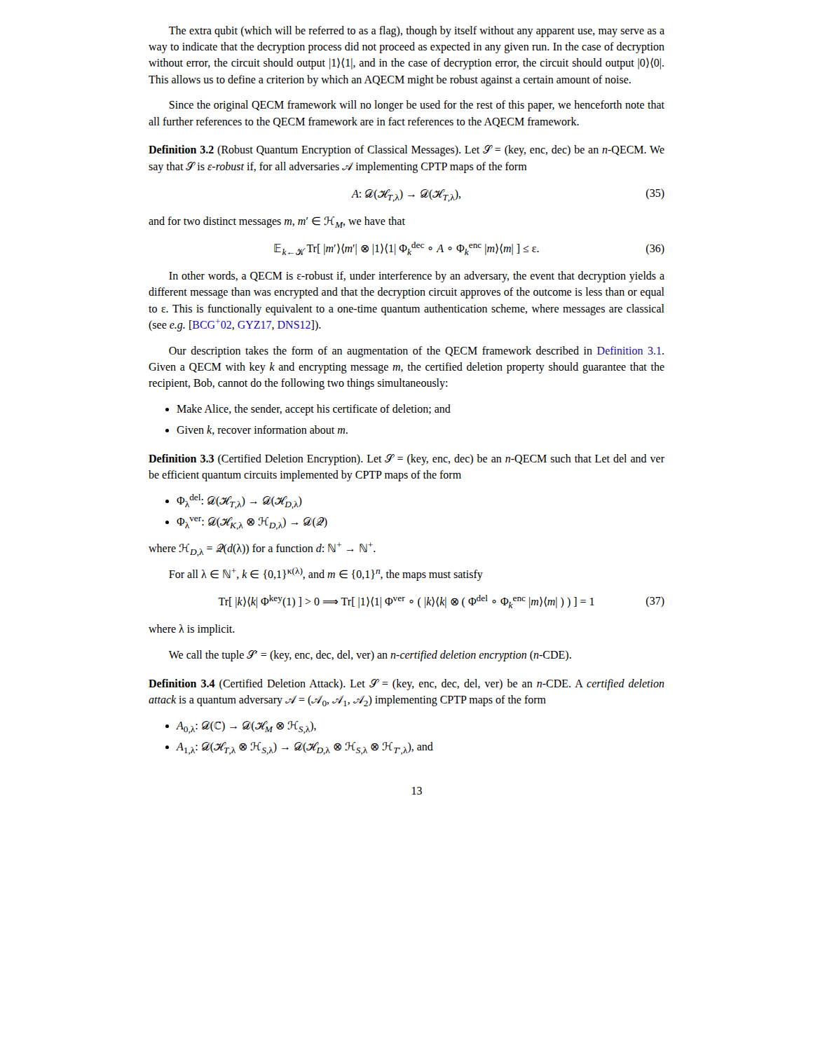The extra qubit (which will be referred to as a flag), though by itself without any apparent use, may serve as a way to indicate that the decryption process did not proceed as expected in any given run. In the case of decryption without error, the circuit should output |1⟩⟨1|, and in the case of decryption error, the circuit should output |0⟩⟨0|. This allows us to define a criterion by which an AQECM might be robust against a certain amount of noise.
Since the original QECM framework will no longer be used for the rest of this paper, we henceforth note that all further references to the QECM framework are in fact references to the AQECM framework.
Definition 3.2 (Robust Quantum Encryption of Classical Messages). Let 𝒮 = (key, enc, dec) be an n-QECM. We say that 𝒮 is ε-robust if, for all adversaries 𝒜 implementing CPTP maps of the form
A: 𝒟(ℋT,λ) → 𝒟(ℋT,λ), (35)
and for two distinct messages m, m′ ∈ ℋM, we have that
𝔼k←𝒦 Tr[ |m′⟩⟨m′| ⊗ |1⟩⟨1| Φkdec ∘ A ∘ Φkenc |m⟩⟨m| ] ≤ ε. (36)
In other words, a QECM is ε-robust if, under interference by an adversary, the event that decryption yields a different message than was encrypted and that the decryption circuit approves of the outcome is less than or equal to ε. This is functionally equivalent to a one-time quantum authentication scheme, where messages are classical (see e.g. [BCG+02, GYZ17, DNS12]).
Our description takes the form of an augmentation of the QECM framework described in Definition 3.1. Given a QECM with key k and encrypting message m, the certified deletion property should guarantee that the recipient, Bob, cannot do the following two things simultaneously:
Make Alice, the sender, accept his certificate of deletion; and
Given k, recover information about m.
Definition 3.3 (Certified Deletion Encryption). Let 𝒮 = (key, enc, dec) be an n-QECM such that Let del and ver be efficient quantum circuits implemented by CPTP maps of the form
Φλdel: 𝒟(ℋT,λ) → 𝒟(ℋD,λ)
Φλver: 𝒟(ℋK,λ ⊗ ℋD,λ) → 𝒟(𝒬)
where ℋD,λ = 𝒬(d(λ)) for a function d: ℕ+ → ℕ+.
For all λ ∈ ℕ+, k ∈ {0,1}κ(λ), and m ∈ {0,1}n, the maps must satisfy
Tr[ |k⟩⟨k| Φkey(1) ] > 0 ⟹ Tr[ |1⟩⟨1| Φver ∘ ( |k⟩⟨k| ⊗ ( Φdel ∘ Φkenc |m⟩⟨m| ) ) ] = 1 (37)
where λ is implicit.
We call the tuple 𝒮′ = (key, enc, dec, del, ver) an n-certified deletion encryption (n-CDE).
Definition 3.4 (Certified Deletion Attack). Let 𝒮 = (key, enc, dec, del, ver) be an n-CDE. A certified deletion attack is a quantum adversary 𝒜 = (𝒜0, 𝒜1, 𝒜2) implementing CPTP maps of the form
A0,λ: 𝒟(ℂ) → 𝒟(ℋM ⊗ ℋS,λ),
A1,λ: 𝒟(ℋT,λ ⊗ ℋS,λ) → 𝒟(ℋD,λ ⊗ ℋS,λ ⊗ ℋT′,λ), and
13